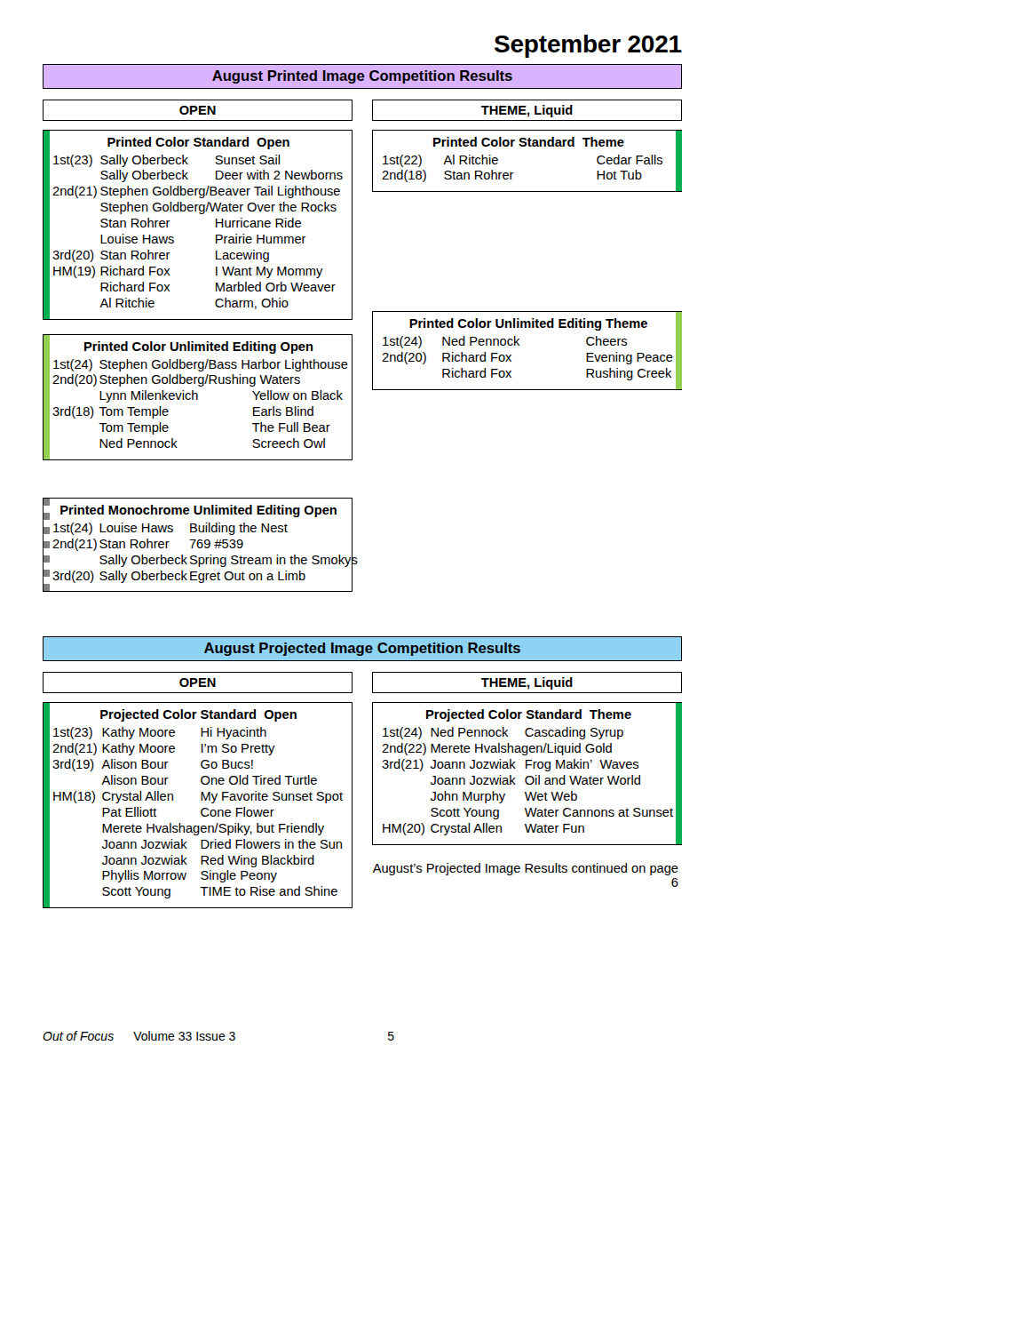September 2021
August Printed Image Competition Results
OPEN
Printed Color Standard Open
| 1st(23) | Sally Oberbeck | Sunset Sail |
| | Sally Oberbeck | Deer with 2 Newborns |
| 2nd(21) | Stephen Goldberg/Beaver Tail Lighthouse |
| | Stephen Goldberg/Water Over the Rocks |
| | Stan Rohrer | Hurricane Ride |
| | Louise Haws | Prairie Hummer |
| 3rd(20) | Stan Rohrer | Lacewing |
| HM(19) | Richard Fox | I Want My Mommy |
| | Richard Fox | Marbled Orb Weaver |
| | Al Ritchie | Charm, Ohio |
Printed Color Unlimited Editing Open
| 1st(24) | Stephen Goldberg/Bass Harbor Lighthouse |
| 2nd(20) | Stephen Goldberg/Rushing Waters |
| | Lynn Milenkevich | Yellow on Black |
| 3rd(18) | Tom Temple | Earls Blind |
| | Tom Temple | The Full Bear |
| | Ned Pennock | Screech Owl |
Printed Monochrome Unlimited Editing Open
| 1st(24) | Louise Haws | Building the Nest |
| 2nd(21) | Stan Rohrer | 769 #539 |
| | Sally Oberbeck | Spring Stream in the Smokys |
| 3rd(20) | Sally Oberbeck | Egret Out on a Limb |
THEME, Liquid
Printed Color Standard Theme
| 1st(22) | Al Ritchie | Cedar Falls |
| 2nd(18) | Stan Rohrer | Hot Tub |
Printed Color Unlimited Editing Theme
| 1st(24) | Ned Pennock | Cheers |
| 2nd(20) | Richard Fox | Evening Peace |
| | Richard Fox | Rushing Creek |
August Projected Image Competition Results
OPEN
Projected Color Standard Open
| 1st(23) | Kathy Moore | Hi Hyacinth |
| 2nd(21) | Kathy Moore | I’m So Pretty |
| 3rd(19) | Alison Bour | Go Bucs! |
| | Alison Bour | One Old Tired Turtle |
| HM(18) | Crystal Allen | My Favorite Sunset Spot |
| | Pat Elliott | Cone Flower |
| | Merete Hvalshagen/Spiky, but Friendly |
| | Joann Jozwiak | Dried Flowers in the Sun |
| | Joann Jozwiak | Red Wing Blackbird |
| | Phyllis Morrow | Single Peony |
| | Scott Young | TIME to Rise and Shine |
THEME, Liquid
Projected Color Standard Theme
| 1st(24) | Ned Pennock | Cascading Syrup |
| 2nd(22) | Merete Hvalshagen/Liquid Gold |
| 3rd(21) | Joann Jozwiak | Frog Makin’ Waves |
| | Joann Jozwiak | Oil and Water World |
| | John Murphy | Wet Web |
| | Scott Young | Water Cannons at Sunset |
| HM(20) | Crystal Allen | Water Fun |
August’s Projected Image Results continued on page 6
Out of Focus Volume 33 Issue 3 5